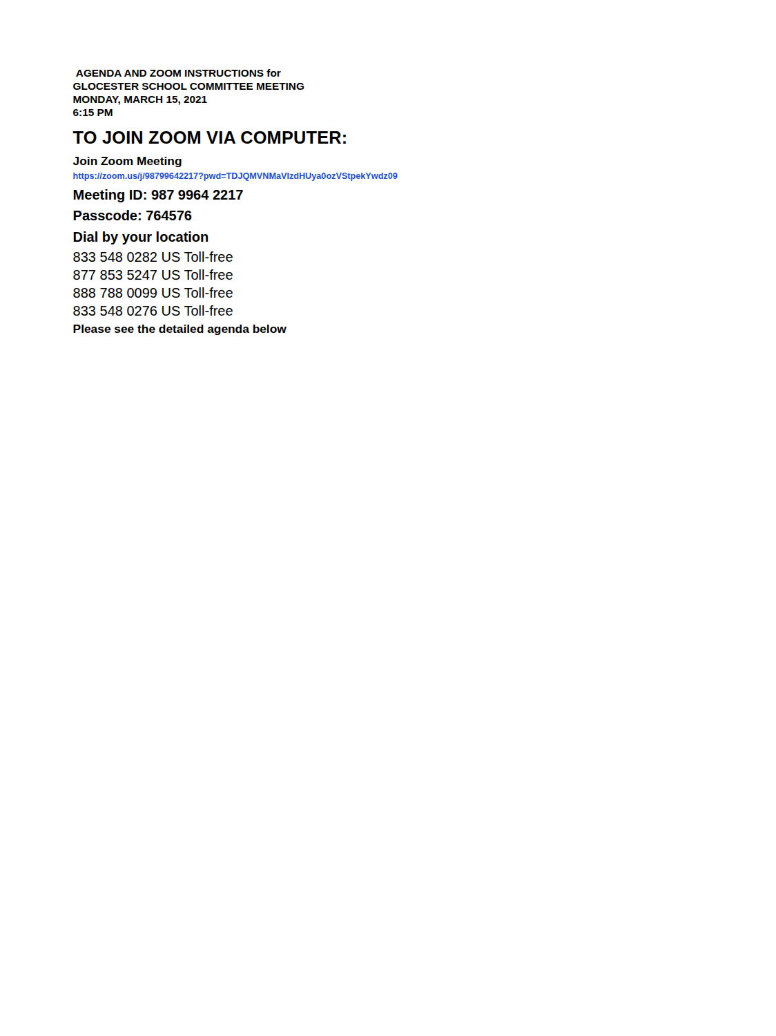AGENDA AND ZOOM INSTRUCTIONS for
GLOCESTER SCHOOL COMMITTEE MEETING
MONDAY, MARCH 15, 2021
6:15 PM
TO JOIN ZOOM VIA COMPUTER:
Join Zoom Meeting
https://zoom.us/j/98799642217?pwd=TDJQMVNMaVIzdHUya0ozVStpekYwdz09
Meeting ID: 987 9964 2217
Passcode: 764576
Dial by your location
833 548 0282 US Toll-free
877 853 5247 US Toll-free
888 788 0099 US Toll-free
833 548 0276 US Toll-free
Please see the detailed agenda below